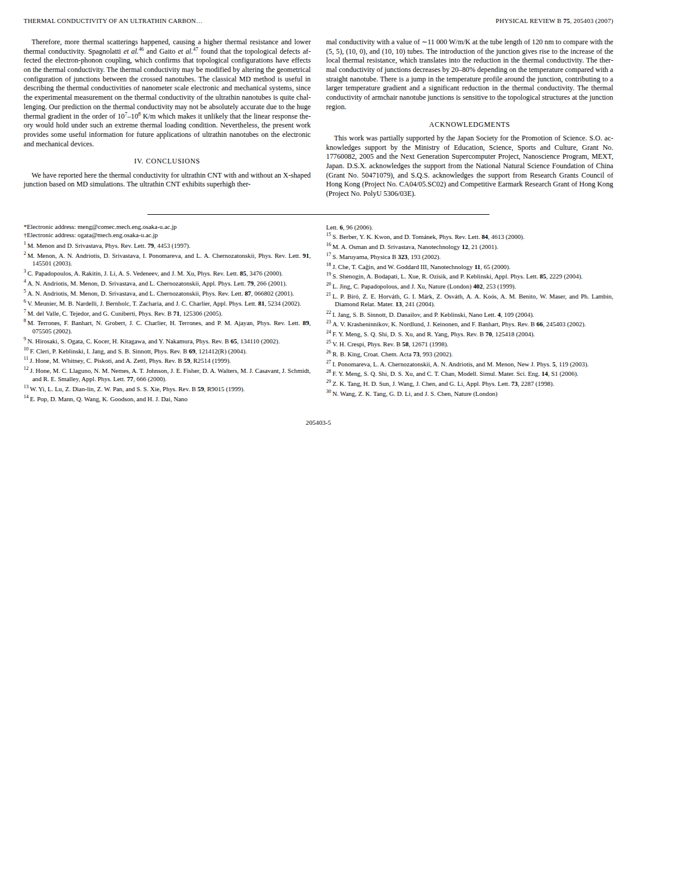Thermal conductivity of an ultrathin carbon…
Physical Review B 75, 205403 (2007)
Therefore, more thermal scatterings happened, causing a higher thermal resistance and lower thermal conductivity. Spagnolatti et al.46 and Gaito et al.47 found that the topological defects affected the electron-phonon coupling, which confirms that topological configurations have effects on the thermal conductivity. The thermal conductivity may be modified by altering the geometrical configuration of junctions between the crossed nanotubes. The classical MD method is useful in describing the thermal conductivities of nanometer scale electronic and mechanical systems, since the experimental measurement on the thermal conductivity of the ultrathin nanotubes is quite challenging. Our prediction on the thermal conductivity may not be absolutely accurate due to the huge thermal gradient in the order of 107–108 K/m which makes it unlikely that the linear response theory would hold under such an extreme thermal loading condition. Nevertheless, the present work provides some useful information for future applications of ultrathin nanotubes on the electronic and mechanical devices.
IV. Conclusions
We have reported here the thermal conductivity for ultrathin CNT with and without an X-shaped junction based on MD simulations. The ultrathin CNT exhibits superhigh ther-
mal conductivity with a value of ∼11 000 W/m/K at the tube length of 120 nm to compare with the (5, 5), (10, 0), and (10, 10) tubes. The introduction of the junction gives rise to the increase of the local thermal resistance, which translates into the reduction in the thermal conductivity. The thermal conductivity of junctions decreases by 20–80% depending on the temperature compared with a straight nanotube. There is a jump in the temperature profile around the junction, contributing to a larger temperature gradient and a significant reduction in the thermal conductivity. The thermal conductivity of armchair nanotube junctions is sensitive to the topological structures at the junction region.
Acknowledgments
This work was partially supported by the Japan Society for the Promotion of Science. S.O. acknowledges support by the Ministry of Education, Science, Sports and Culture, Grant No. 17760082, 2005 and the Next Generation Supercomputer Project, Nanoscience Program, MEXT, Japan. D.S.X. acknowledges the support from the National Natural Science Foundation of China (Grant No. 50471079), and S.Q.S. acknowledges the support from Research Grants Council of Hong Kong (Project No. CA04/05.SC02) and Competitive Earmark Research Grant of Hong Kong (Project No. PolyU 5306/03E).
*Electronic address: meng@comec.mech.eng.osaka-u.ac.jp
†Electronic address: ogata@mech.eng.osaka-u.ac.jp
M. Menon and D. Srivastava, Phys. Rev. Lett. 79, 4453 (1997).
M. Menon, A. N. Andriotis, D. Srivastava, I. Ponomareva, and L. A. Chernozatonskii, Phys. Rev. Lett. 91, 145501 (2003).
C. Papadopoulos, A. Rakitin, J. Li, A. S. Vedeneev, and J. M. Xu, Phys. Rev. Lett. 85, 3476 (2000).
A. N. Andriotis, M. Menon, D. Srivastava, and L. Chernozatonskii, Appl. Phys. Lett. 79, 266 (2001).
A. N. Andriotis, M. Menon, D. Srivastava, and L. Chernozatonskii, Phys. Rev. Lett. 87, 066802 (2001).
V. Meunier, M. B. Nardelli, J. Bernholc, T. Zacharia, and J. C. Charlier, Appl. Phys. Lett. 81, 5234 (2002).
M. del Valle, C. Tejedor, and G. Cuniberti, Phys. Rev. B 71, 125306 (2005).
M. Terrones, F. Banhart, N. Grobert, J. C. Charlier, H. Terrones, and P. M. Ajayan, Phys. Rev. Lett. 89, 075505 (2002).
N. Hirosaki, S. Ogata, C. Kocer, H. Kitagawa, and Y. Nakamura, Phys. Rev. B 65, 134110 (2002).
F. Cleri, P. Keblinski, I. Jang, and S. B. Sinnott, Phys. Rev. B 69, 121412(R) (2004).
J. Hone, M. Whitney, C. Piskoti, and A. Zettl, Phys. Rev. B 59, R2514 (1999).
J. Hone, M. C. Llaguno, N. M. Nemes, A. T. Johnson, J. E. Fisher, D. A. Walters, M. J. Casavant, J. Schmidt, and R. E. Smalley, Appl. Phys. Lett. 77, 666 (2000).
W. Yi, L. Lu, Z. Dian-lin, Z. W. Pan, and S. S. Xie, Phys. Rev. B 59, R9015 (1999).
E. Pop, D. Mann, Q. Wang, K. Goodson, and H. J. Dai, Nano
Lett. 6, 96 (2006).
S. Berber, Y. K. Kwon, and D. Tománek, Phys. Rev. Lett. 84, 4613 (2000).
M. A. Osman and D. Srivastava, Nanotechnology 12, 21 (2001).
S. Maruyama, Physica B 323, 193 (2002).
J. Che, T. Cağin, and W. Goddard III, Nanotechnology 11, 65 (2000).
S. Shenogin, A. Bodapati, L. Xue, R. Ozisik, and P. Keblinski, Appl. Phys. Lett. 85, 2229 (2004).
L. Jing, C. Papadopolous, and J. Xu, Nature (London) 402, 253 (1999).
L. P. Biró, Z. E. Horváth, G. I. Márk, Z. Osváth, A. A. Koós, A. M. Benito, W. Maser, and Ph. Lambin, Diamond Relat. Mater. 13, 241 (2004).
I. Jang, S. B. Sinnott, D. Danailov, and P. Keblinski, Nano Lett. 4, 109 (2004).
A. V. Krasheninnikov, K. Nordlund, J. Keinonen, and F. Banhart, Phys. Rev. B 66, 245403 (2002).
F. Y. Meng, S. Q. Shi, D. S. Xu, and R. Yang, Phys. Rev. B 70, 125418 (2004).
V. H. Crespi, Phys. Rev. B 58, 12671 (1998).
R. B. King, Croat. Chem. Acta 73, 993 (2002).
I. Ponomareva, L. A. Chernozatonskii, A. N. Andriotis, and M. Menon, New J. Phys. 5, 119 (2003).
F. Y. Meng, S. Q. Shi, D. S. Xu, and C. T. Chan, Modell. Simul. Mater. Sci. Eng. 14, S1 (2006).
Z. K. Tang, H. D. Sun, J. Wang, J. Chen, and G. Li, Appl. Phys. Lett. 73, 2287 (1998).
N. Wang, Z. K. Tang, G. D. Li, and J. S. Chen, Nature (London)
205403-5